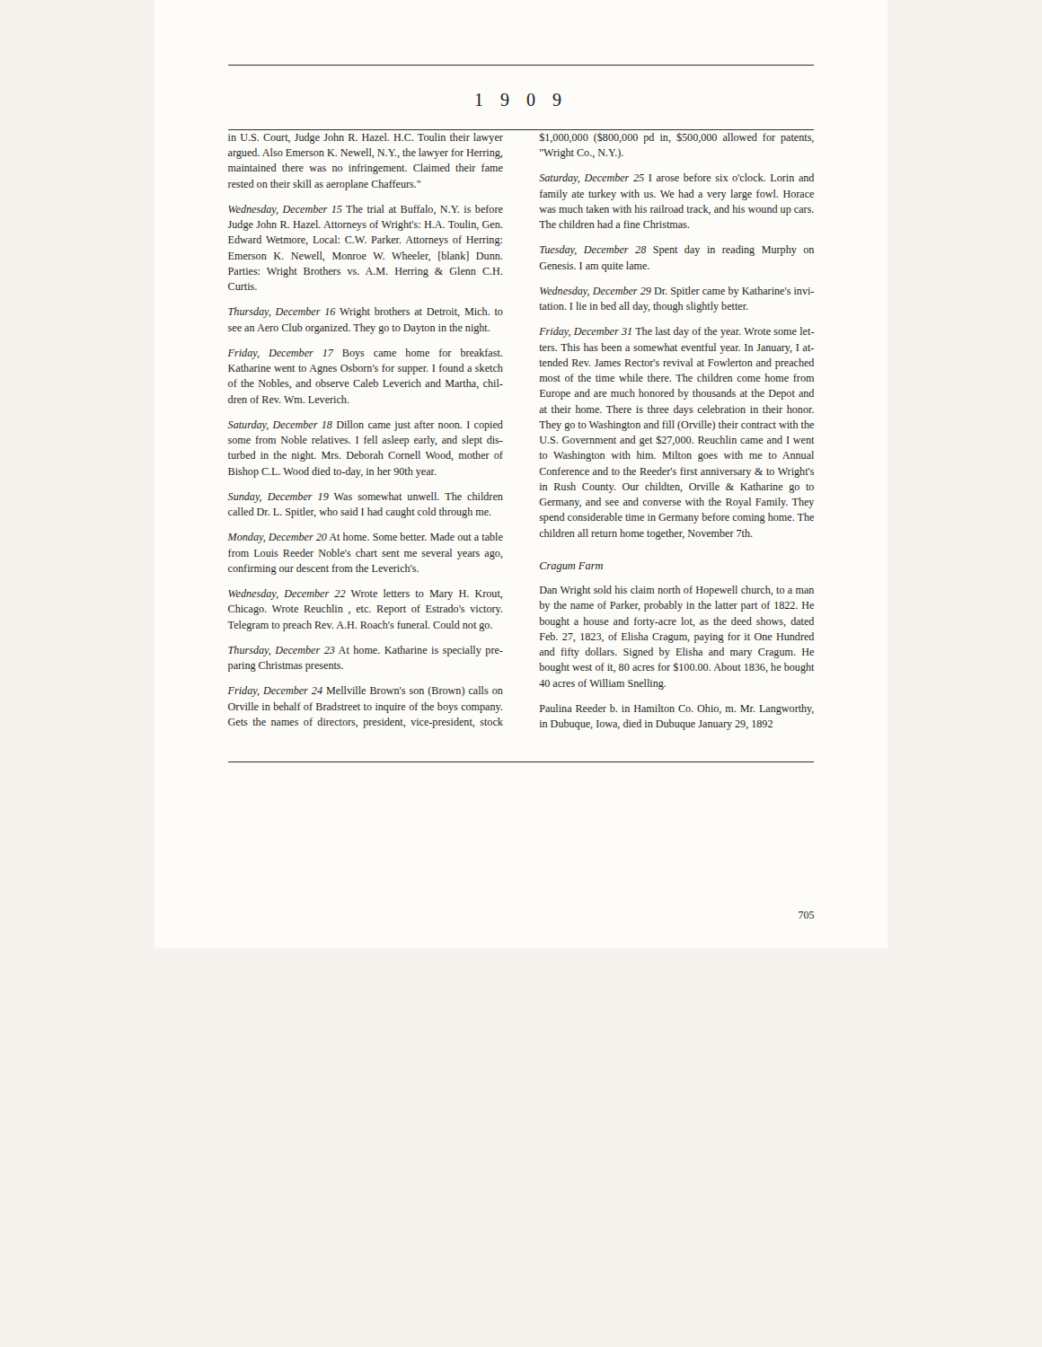1 9 0 9
in U.S. Court, Judge John R. Hazel. H.C. Toulin their lawyer argued. Also Emerson K. Newell, N.Y., the lawyer for Herring, maintained there was no infringement. Claimed their fame rested on their skill as aeroplane Chaffeurs."
Wednesday, December 15 The trial at Buffalo, N.Y. is before Judge John R. Hazel. Attorneys of Wright's: H.A. Toulin, Gen. Edward Wetmore, Local: C.W. Parker. Attorneys of Herring: Emerson K. Newell, Monroe W. Wheeler, [blank] Dunn. Parties: Wright Brothers vs. A.M. Herring & Glenn C.H. Curtis.
Thursday, December 16 Wright brothers at Detroit, Mich. to see an Aero Club organized. They go to Dayton in the night.
Friday, December 17 Boys came home for breakfast. Katharine went to Agnes Osborn's for supper. I found a sketch of the Nobles, and observe Caleb Leverich and Martha, children of Rev. Wm. Leverich.
Saturday, December 18 Dillon came just after noon. I copied some from Noble relatives. I fell asleep early, and slept disturbed in the night. Mrs. Deborah Cornell Wood, mother of Bishop C.L. Wood died to-day, in her 90th year.
Sunday, December 19 Was somewhat unwell. The children called Dr. L. Spitler, who said I had caught cold through me.
Monday, December 20 At home. Some better. Made out a table from Louis Reeder Noble's chart sent me several years ago, confirming our descent from the Leverich's.
Wednesday, December 22 Wrote letters to Mary H. Krout, Chicago. Wrote Reuchlin , etc. Report of Estrado's victory. Telegram to preach Rev. A.H. Roach's funeral. Could not go.
Thursday, December 23 At home. Katharine is specially preparing Christmas presents.
Friday, December 24 Mellville Brown's son (Brown) calls on Orville in behalf of Bradstreet to inquire of the boys company. Gets the names of directors, president, vice-president, stock $1,000,000 ($800,000 pd in, $500,000 allowed for patents, "Wright Co., N.Y.).
Saturday, December 25 I arose before six o'clock. Lorin and family ate turkey with us. We had a very large fowl. Horace was much taken with his railroad track, and his wound up cars. The children had a fine Christmas.
Tuesday, December 28 Spent day in reading Murphy on Genesis. I am quite lame.
Wednesday, December 29 Dr. Spitler came by Katharine's invitation. I lie in bed all day, though slightly better.
Friday, December 31 The last day of the year. Wrote some letters. This has been a somewhat eventful year. In January, I attended Rev. James Rector's revival at Fowlerton and preached most of the time while there. The children come home from Europe and are much honored by thousands at the Depot and at their home. There is three days celebration in their honor. They go to Washington and fill (Orville) their contract with the U.S. Government and get $27,000. Reuchlin came and I went to Washington with him. Milton goes with me to Annual Conference and to the Reeder's first anniversary & to Wright's in Rush County. Our childten, Orville & Katharine go to Germany, and see and converse with the Royal Family. They spend considerable time in Germany before coming home. The children all return home together, November 7th.
Cragum Farm
Dan Wright sold his claim north of Hopewell church, to a man by the name of Parker, probably in the latter part of 1822. He bought a house and forty-acre lot, as the deed shows, dated Feb. 27, 1823, of Elisha Cragum, paying for it One Hundred and fifty dollars. Signed by Elisha and mary Cragum. He bought west of it, 80 acres for $100.00. About 1836, he bought 40 acres of William Snelling.
Paulina Reeder b. in Hamilton Co. Ohio, m. Mr. Langworthy, in Dubuque, Iowa, died in Dubuque January 29, 1892
705